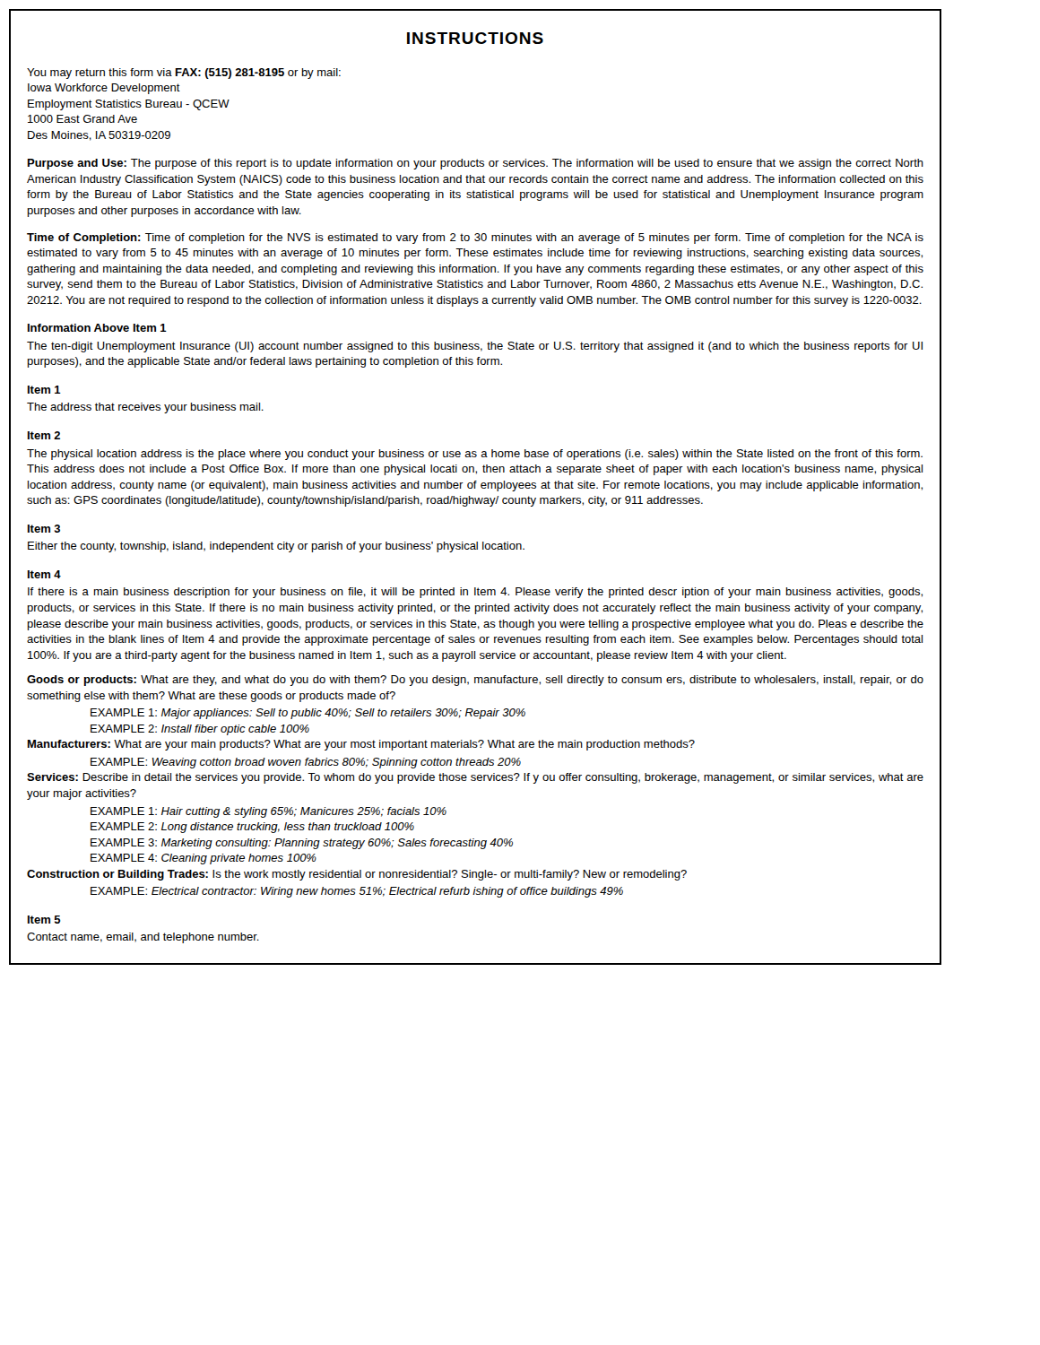INSTRUCTIONS
You may return this form via FAX: (515) 281-8195 or by mail:
Iowa Workforce Development
Employment Statistics Bureau - QCEW
1000 East Grand Ave
Des Moines, IA 50319-0209
Purpose and Use: The purpose of this report is to update information on your products or services. The information will be used to ensure that we assign the correct North American Industry Classification System (NAICS) code to this business location and that our records contain the correct name and address. The information collected on this form by the Bureau of Labor Statistics and the State agencies cooperating in its statistical programs will be used for statistical and Unemployment Insurance program purposes and other purposes in accordance with law.
Time of Completion: Time of completion for the NVS is estimated to vary from 2 to 30 minutes with an average of 5 minutes per form. Time of completion for the NCA is estimated to vary from 5 to 45 minutes with an average of 10 minutes per form. These estimates include time for reviewing instructions, searching existing data sources, gathering and maintaining the data needed, and completing and reviewing this information. If you have any comments regarding these estimates, or any other aspect of this survey, send them to the Bureau of Labor Statistics, Division of Administrative Statistics and Labor Turnover, Room 4860, 2 Massachus etts Avenue N.E., Washington, D.C. 20212. You are not required to respond to the collection of information unless it displays a currently valid OMB number. The OMB control number for this survey is 1220-0032.
Information Above Item 1
The ten-digit Unemployment Insurance (UI) account number assigned to this business, the State or U.S. territory that assigned it (and to which the business reports for UI purposes), and the applicable State and/or federal laws pertaining to completion of this form.
Item 1
The address that receives your business mail.
Item 2
The physical location address is the place where you conduct your business or use as a home base of operations (i.e. sales) within the State listed on the front of this form. This address does not include a Post Office Box. If more than one physical locati on, then attach a separate sheet of paper with each location's business name, physical location address, county name (or equivalent), main business activities and number of employees at that site. For remote locations, you may include applicable information, such as: GPS coordinates (longitude/latitude), county/township/island/parish, road/highway/ county markers, city, or 911 addresses.
Item 3
Either the county, township, island, independent city or parish of your business' physical location.
Item 4
If there is a main business description for your business on file, it will be printed in Item 4. Please verify the printed descr iption of your main business activities, goods, products, or services in this State. If there is no main business activity printed, or the printed activity does not accurately reflect the main business activity of your company, please describe your main business activities, goods, products, or services in this State, as though you were telling a prospective employee what you do. Pleas e describe the activities in the blank lines of Item 4 and provide the approximate percentage of sales or revenues resulting from each item. See examples below. Percentages should total 100%. If you are a third-party agent for the business named in Item 1, such as a payroll service or accountant, please review Item 4 with your client.
Goods or products: What are they, and what do you do with them? Do you design, manufacture, sell directly to consum ers, distribute to wholesalers, install, repair, or do something else with them? What are these goods or products made of?
EXAMPLE 1: Major appliances: Sell to public 40%; Sell to retailers 30%; Repair 30%
EXAMPLE 2: Install fiber optic cable 100%
Manufacturers: What are your main products? What are your most important materials? What are the main production methods?
EXAMPLE: Weaving cotton broad woven fabrics 80%; Spinning cotton threads 20%
Services: Describe in detail the services you provide. To whom do you provide those services? If y ou offer consulting, brokerage, management, or similar services, what are your major activities?
EXAMPLE 1: Hair cutting & styling 65%; Manicures 25%; facials 10%
EXAMPLE 2: Long distance trucking, less than truckload 100%
EXAMPLE 3: Marketing consulting: Planning strategy 60%; Sales forecasting 40%
EXAMPLE 4: Cleaning private homes 100%
Construction or Building Trades: Is the work mostly residential or nonresidential? Single- or multi-family? New or remodeling?
EXAMPLE: Electrical contractor: Wiring new homes 51%; Electrical refurb ishing of office buildings 49%
Item 5
Contact name, email, and telephone number.